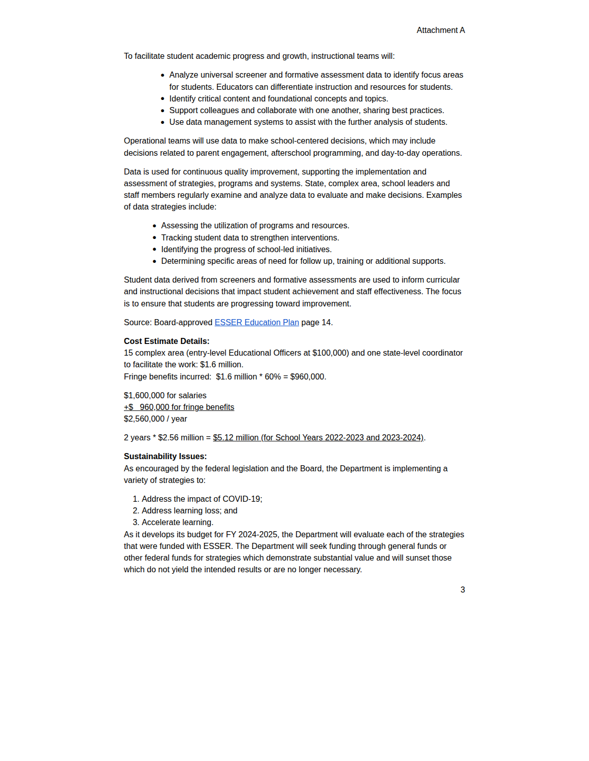Attachment A
To facilitate student academic progress and growth, instructional teams will:
Analyze universal screener and formative assessment data to identify focus areas for students. Educators can differentiate instruction and resources for students.
Identify critical content and foundational concepts and topics.
Support colleagues and collaborate with one another, sharing best practices.
Use data management systems to assist with the further analysis of students.
Operational teams will use data to make school-centered decisions, which may include decisions related to parent engagement, afterschool programming, and day-to-day operations.
Data is used for continuous quality improvement, supporting the implementation and assessment of strategies, programs and systems. State, complex area, school leaders and staff members regularly examine and analyze data to evaluate and make decisions. Examples of data strategies include:
Assessing the utilization of programs and resources.
Tracking student data to strengthen interventions.
Identifying the progress of school-led initiatives.
Determining specific areas of need for follow up, training or additional supports.
Student data derived from screeners and formative assessments are used to inform curricular and instructional decisions that impact student achievement and staff effectiveness. The focus is to ensure that students are progressing toward improvement.
Source: Board-approved ESSER Education Plan page 14.
Cost Estimate Details:
15 complex area (entry-level Educational Officers at $100,000) and one state-level coordinator to facilitate the work: $1.6 million.
Fringe benefits incurred: $1.6 million * 60% = $960,000.
$1,600,000 for salaries
+$ 960,000 for fringe benefits
$2,560,000 / year
2 years * $2.56 million = $5.12 million (for School Years 2022-2023 and 2023-2024).
Sustainability Issues:
As encouraged by the federal legislation and the Board, the Department is implementing a variety of strategies to:
Address the impact of COVID-19;
Address learning loss; and
Accelerate learning.
As it develops its budget for FY 2024-2025, the Department will evaluate each of the strategies that were funded with ESSER. The Department will seek funding through general funds or other federal funds for strategies which demonstrate substantial value and will sunset those which do not yield the intended results or are no longer necessary.
3